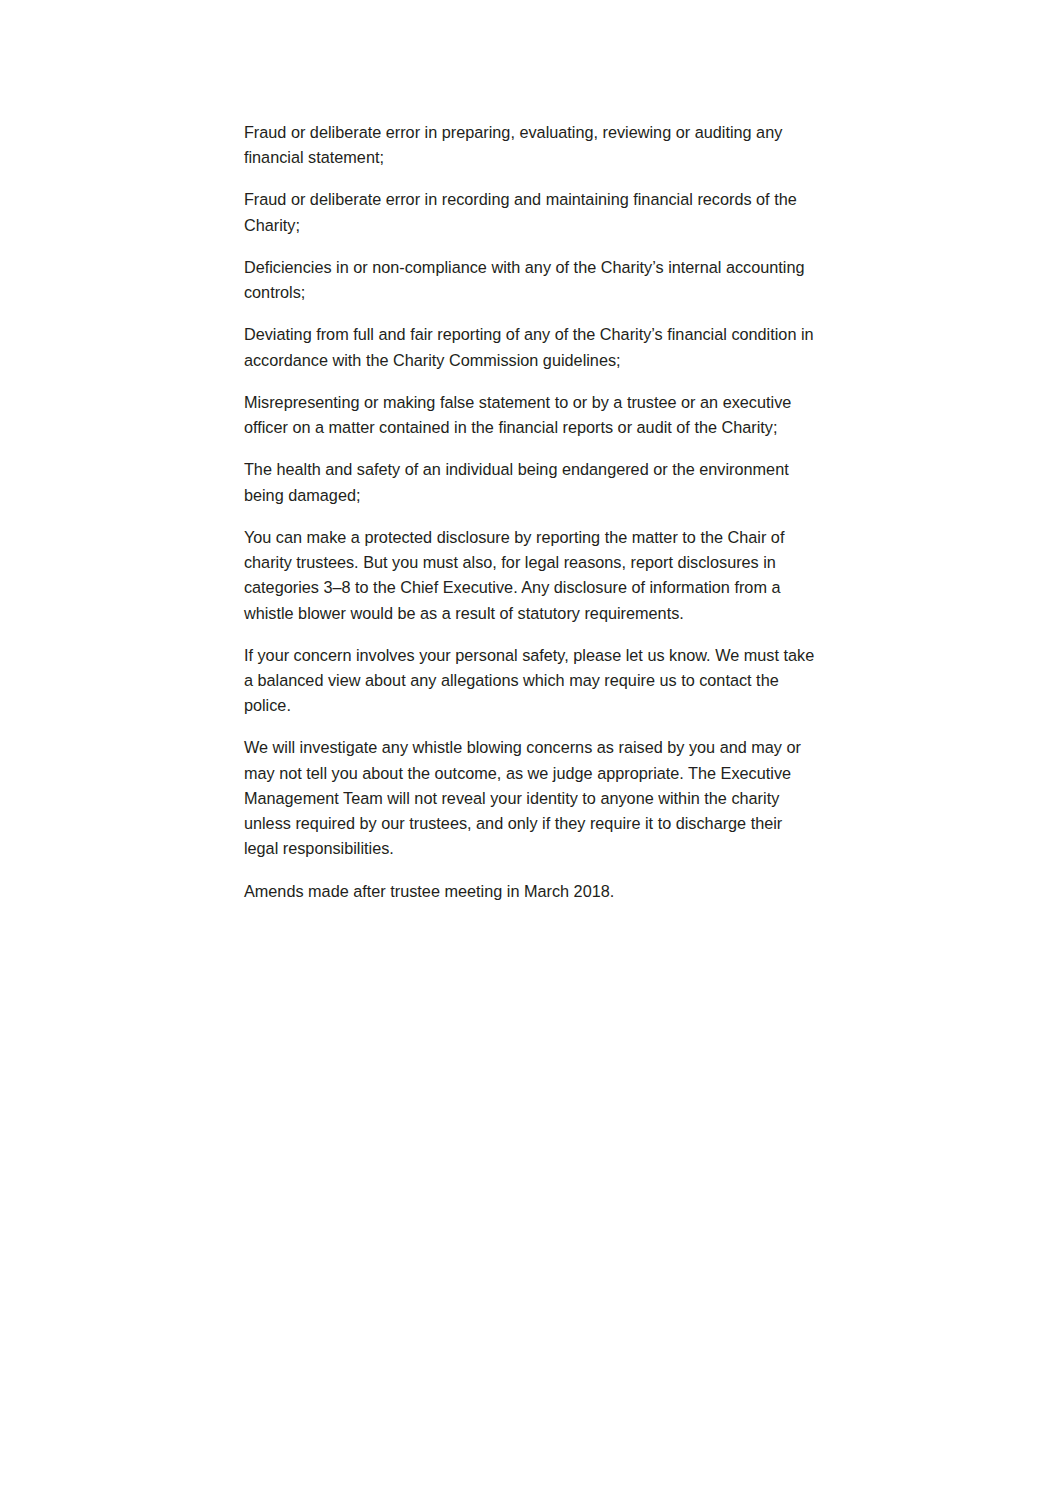Fraud or deliberate error in preparing, evaluating, reviewing or auditing any financial statement;
Fraud or deliberate error in recording and maintaining financial records of the Charity;
Deficiencies in or non-compliance with any of the Charity’s internal accounting controls;
Deviating from full and fair reporting of any of the Charity’s financial condition in accordance with the Charity Commission guidelines;
Misrepresenting or making false statement to or by a trustee or an executive officer on a matter contained in the financial reports or audit of the Charity;
The health and safety of an individual being endangered or the environment being damaged;
You can make a protected disclosure by reporting the matter to the Chair of charity trustees. But you must also, for legal reasons, report disclosures in categories 3–8 to the Chief Executive. Any disclosure of information from a whistle blower would be as a result of statutory requirements.
If your concern involves your personal safety, please let us know. We must take a balanced view about any allegations which may require us to contact the police.
We will investigate any whistle blowing concerns as raised by you and may or may not tell you about the outcome, as we judge appropriate. The Executive Management Team will not reveal your identity to anyone within the charity unless required by our trustees, and only if they require it to discharge their legal responsibilities.
Amends made after trustee meeting in March 2018.